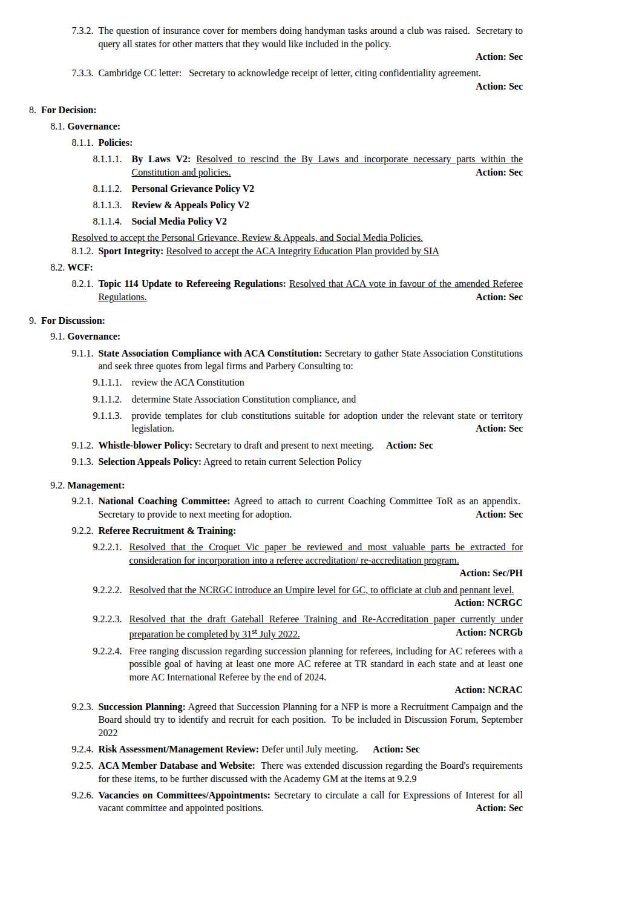7.3.2.
The question of insurance cover for members doing handyman tasks around a club was raised. Secretary to query all states for other matters that they would like included in the policy.
Action: Sec
7.3.3.
Cambridge CC letter: Secretary to acknowledge receipt of letter, citing confidentiality agreement.Action: Sec
8.
For Decision:
8.1.
Governance:
8.1.1.
Policies:
8.1.1.1.
By Laws V2: Resolved to rescind the By Laws and incorporate necessary parts within the Constitution and policies. Action: Sec
8.1.1.2.
Personal Grievance Policy V2
8.1.1.3.
Review & Appeals Policy V2
8.1.1.4.
Social Media Policy V2
Resolved to accept the Personal Grievance, Review & Appeals, and Social Media Policies.
8.1.2.
Sport Integrity: Resolved to accept the ACA Integrity Education Plan provided by SIA
8.2.
WCF:
8.2.1.
Topic 114 Update to Refereeing Regulations: Resolved that ACA vote in favour of the amended Referee Regulations. Action: Sec
9.
For Discussion:
9.1.
Governance:
9.1.1.
State Association Compliance with ACA Constitution: Secretary to gather State Association Constitutions and seek three quotes from legal firms and Parbery Consulting to:
9.1.1.1.
review the ACA Constitution
9.1.1.2.
determine State Association Constitution compliance, and
9.1.1.3.
provide templates for club constitutions suitable for adoption under the relevant state or territory legislation.Action: Sec
9.1.2.
Whistle-blower Policy: Secretary to draft and present to next meeting. Action: Sec
9.1.3.
Selection Appeals Policy: Agreed to retain current Selection Policy
9.2.
Management:
9.2.1.
National Coaching Committee: Agreed to attach to current Coaching Committee ToR as an appendix. Secretary to provide to next meeting for adoption.Action: Sec
9.2.2.
Referee Recruitment & Training:
9.2.2.1.
Resolved that the Croquet Vic paper be reviewed and most valuable parts be extracted for consideration for incorporation into a referee accreditation/ re-accreditation program. Action: Sec/PH
9.2.2.2.
Resolved that the NCRGC introduce an Umpire level for GC, to officiate at club and pennant level. Action: NCRGC
9.2.2.3.
Resolved that the draft Gateball Referee Training and Re-Accreditation paper currently under preparation be completed by 31st July 2022. Action: NCRGb
9.2.2.4.
Free ranging discussion regarding succession planning for referees, including for AC referees with a possible goal of having at least one more AC referee at TR standard in each state and at least one more AC International Referee by the end of 2024.
Action: NCRAC
9.2.3.
Succession Planning: Agreed that Succession Planning for a NFP is more a Recruitment Campaign and the Board should try to identify and recruit for each position. To be included in Discussion Forum, September 2022
9.2.4.
Risk Assessment/Management Review: Defer until July meeting. Action: Sec
9.2.5.
ACA Member Database and Website: There was extended discussion regarding the Board's requirements for these items, to be further discussed with the Academy GM at the items at 9.2.9
9.2.6.
Vacancies on Committees/Appointments: Secretary to circulate a call for Expressions of Interest for all vacant committee and appointed positions.Action: Sec